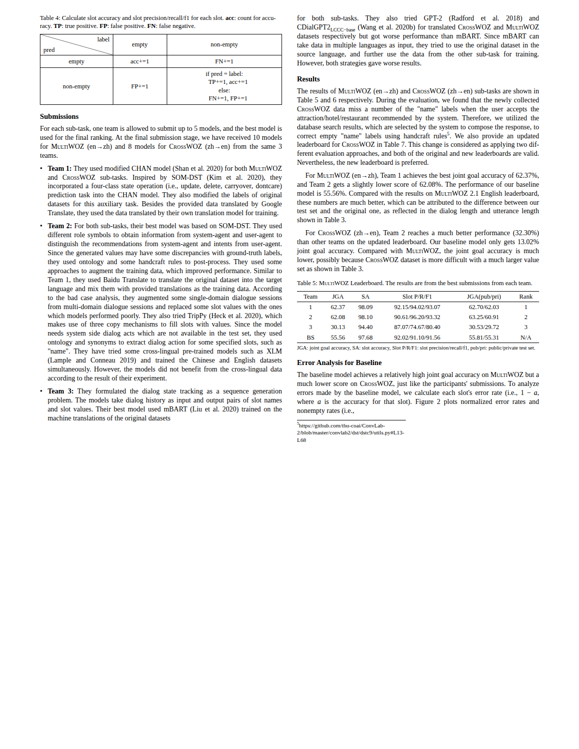Table 4: Calculate slot accuracy and slot precision/recall/f1 for each slot. acc: count for accuracy. TP: true positive. FP: false positive. FN: false negative.
| label pred | empty | non-empty |
| empty | acc+=1 | FN+=1 |
| non-empty | FP+=1 | if pred = label: TP+=1, acc+=1 else: FN+=1, FP+=1 |
Submissions
For each sub-task, one team is allowed to submit up to 5 models, and the best model is used for the final ranking. At the final submission stage, we have received 10 models for MultiWOZ (en→zh) and 8 models for CrossWOZ (zh→en) from the same 3 teams.
Team 1: They used modified CHAN model (Shan et al. 2020) for both MultiWOZ and CrossWOZ sub-tasks. Inspired by SOM-DST (Kim et al. 2020), they incorporated a four-class state operation (i.e., update, delete, carryover, dontcare) prediction task into the CHAN model. They also modified the labels of original datasets for this auxiliary task. Besides the provided data translated by Google Translate, they used the data translated by their own translation model for training.
Team 2: For both sub-tasks, their best model was based on SOM-DST. They used different role symbols to obtain information from system-agent and user-agent to distinguish the recommendations from system-agent and intents from user-agent. Since the generated values may have some discrepancies with ground-truth labels, they used ontology and some handcraft rules to post-process. They used some approaches to augment the training data, which improved performance. Similar to Team 1, they used Baidu Translate to translate the original dataset into the target language and mix them with provided translations as the training data. According to the bad case analysis, they augmented some single-domain dialogue sessions from multi-domain dialogue sessions and replaced some slot values with the ones which models performed poorly. They also tried TripPy (Heck et al. 2020), which makes use of three copy mechanisms to fill slots with values. Since the model needs system side dialog acts which are not available in the test set, they used ontology and synonyms to extract dialog action for some specified slots, such as "name". They have tried some cross-lingual pre-trained models such as XLM (Lample and Conneau 2019) and trained the Chinese and English datasets simultaneously. However, the models did not benefit from the cross-lingual data according to the result of their experiment.
Team 3: They formulated the dialog state tracking as a sequence generation problem. The models take dialog history as input and output pairs of slot names and slot values. Their best model used mBART (Liu et al. 2020) trained on the machine translations of the original datasets
for both sub-tasks. They also tried GPT-2 (Radford et al. 2018) and CDialGPT2LCCC−base (Wang et al. 2020b) for translated CrossWOZ and MultiWOZ datasets respectively but got worse performance than mBART. Since mBART can take data in multiple languages as input, they tried to use the original dataset in the source language, and further use the data from the other sub-task for training. However, both strategies gave worse results.
Results
The results of MultiWOZ (en→zh) and CrossWOZ (zh→en) sub-tasks are shown in Table 5 and 6 respectively. During the evaluation, we found that the newly collected CrossWOZ data miss a number of the "name" labels when the user accepts the attraction/hotel/restaurant recommended by the system. Therefore, we utilized the database search results, which are selected by the system to compose the response, to correct empty "name" labels using handcraft rules5. We also provide an updated leaderboard for CrossWOZ in Table 7. This change is considered as applying two different evaluation approaches, and both of the original and new leaderboards are valid. Nevertheless, the new leaderboard is preferred.
For MultiWOZ (en→zh), Team 1 achieves the best joint goal accuracy of 62.37%, and Team 2 gets a slightly lower score of 62.08%. The performance of our baseline model is 55.56%. Compared with the results on MultiWOZ 2.1 English leaderboard, these numbers are much better, which can be attributed to the difference between our test set and the original one, as reflected in the dialog length and utterance length shown in Table 3.
For CrossWOZ (zh→en), Team 2 reaches a much better performance (32.30%) than other teams on the updated leaderboard. Our baseline model only gets 13.02% joint goal accuracy. Compared with MultiWOZ, the joint goal accuracy is much lower, possibly because CrossWOZ dataset is more difficult with a much larger value set as shown in Table 3.
Table 5: MultiWOZ Leaderboard. The results are from the best submissions from each team.
| Team | JGA | SA | Slot P/R/F1 | JGA(pub/pri) | Rank |
| --- | --- | --- | --- | --- | --- |
| 1 | 62.37 | 98.09 | 92.15/94.02/93.07 | 62.70/62.03 | 1 |
| 2 | 62.08 | 98.10 | 90.61/96.20/93.32 | 63.25/60.91 | 2 |
| 3 | 30.13 | 94.40 | 87.07/74.67/80.40 | 30.53/29.72 | 3 |
| BS | 55.56 | 97.68 | 92.02/91.10/91.56 | 55.81/55.31 | N/A |
JGA: joint goal accuracy, SA: slot accuracy, Slot P/R/F1: slot precision/recall/f1, pub/pri: public/private test set.
Error Analysis for Baseline
The baseline model achieves a relatively high joint goal accuracy on MultiWOZ but a much lower score on CrossWOZ, just like the participants' submissions. To analyze errors made by the baseline model, we calculate each slot's error rate (i.e., 1 − a, where a is the accuracy for that slot). Figure 2 plots normalized error rates and nonempty rates (i.e.,
5https://github.com/thu-coai/ConvLab-
2/blob/master/convlab2/dst/dstc9/utils.py#L13-L68